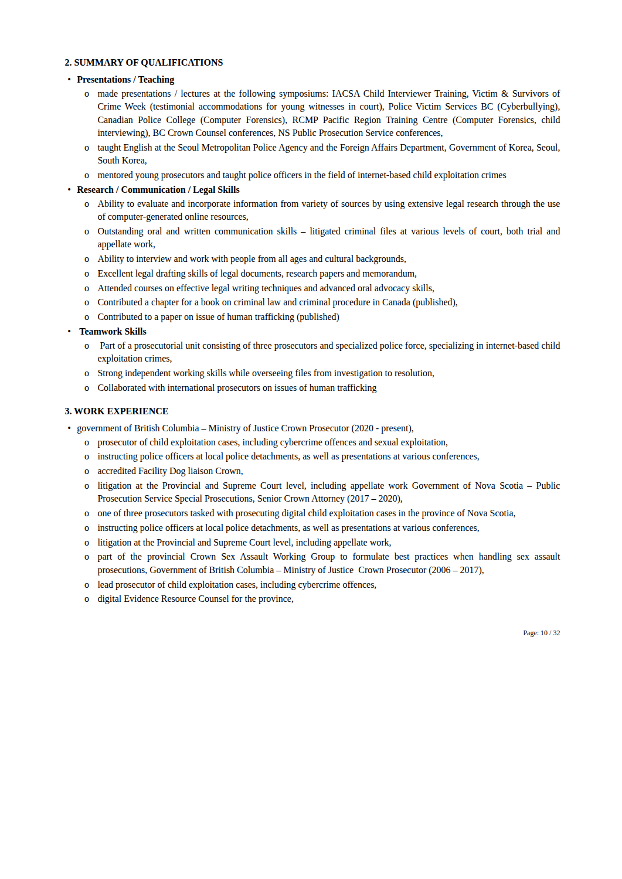2. SUMMARY OF QUALIFICATIONS
•Presentations / Teaching
omade presentations / lectures at the following symposiums: IACSA Child Interviewer Training, Victim & Survivors of Crime Week (testimonial accommodations for young witnesses in court), Police Victim Services BC (Cyberbullying), Canadian Police College (Computer Forensics), RCMP Pacific Region Training Centre (Computer Forensics, child interviewing), BC Crown Counsel conferences, NS Public Prosecution Service conferences,
otaught English at the Seoul Metropolitan Police Agency and the Foreign Affairs Department, Government of Korea, Seoul, South Korea,
omentored young prosecutors and taught police officers in the field of internet-based child exploitation crimes
•Research / Communication / Legal Skills
o Ability to evaluate and incorporate information from variety of sources by using extensive legal research through the use of computer-generated online resources,
o Outstanding oral and written communication skills – litigated criminal files at various levels of court, both trial and appellate work,
o Ability to interview and work with people from all ages and cultural backgrounds,
o Excellent legal drafting skills of legal documents, research papers and memorandum,
o Attended courses on effective legal writing techniques and advanced oral advocacy skills,
o Contributed a chapter for a book on criminal law and criminal procedure in Canada (published),
o Contributed to a paper on issue of human trafficking (published)
• Teamwork Skills
o Part of a prosecutorial unit consisting of three prosecutors and specialized police force, specializing in internet-based child exploitation crimes,
o Strong independent working skills while overseeing files from investigation to resolution,
o Collaborated with international prosecutors on issues of human trafficking
3. WORK EXPERIENCE
•government of British Columbia – Ministry of Justice Crown Prosecutor (2020 - present),
oprosecutor of child exploitation cases, including cybercrime offences and sexual exploitation,
oinstructing police officers at local police detachments, as well as presentations at various conferences,
oaccredited Facility Dog liaison Crown,
olitigation at the Provincial and Supreme Court level, including appellate work Government of Nova Scotia – Public Prosecution Service Special Prosecutions, Senior Crown Attorney (2017 – 2020),
oone of three prosecutors tasked with prosecuting digital child exploitation cases in the province of Nova Scotia,
oinstructing police officers at local police detachments, as well as presentations at various conferences,
olitigation at the Provincial and Supreme Court level, including appellate work,
opart of the provincial Crown Sex Assault Working Group to formulate best practices when handling sex assault prosecutions, Government of British Columbia – Ministry of Justice Crown Prosecutor (2006 – 2017),
olead prosecutor of child exploitation cases, including cybercrime offences,
odigital Evidence Resource Counsel for the province,
Page: 10 / 32